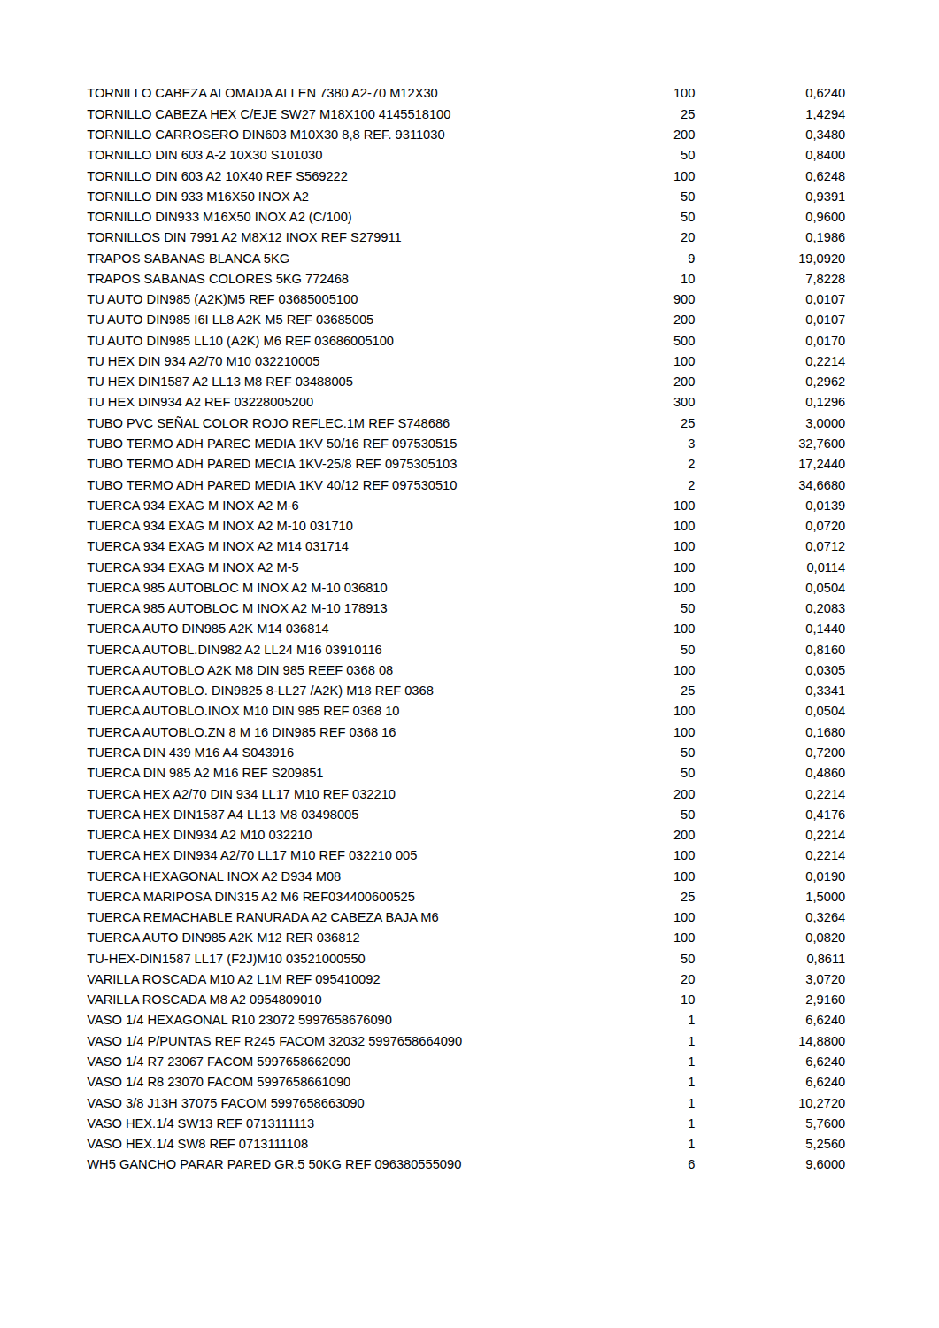| TORNILLO CABEZA ALOMADA ALLEN 7380 A2-70 M12X30 | 100 | 0,6240 |
| TORNILLO CABEZA HEX C/EJE SW27 M18X100 4145518100 | 25 | 1,4294 |
| TORNILLO CARROSERO DIN603 M10X30 8,8 REF. 9311030 | 200 | 0,3480 |
| TORNILLO DIN 603 A-2 10X30 S101030 | 50 | 0,8400 |
| TORNILLO DIN 603 A2 10X40 REF S569222 | 100 | 0,6248 |
| TORNILLO DIN 933 M16X50 INOX A2 | 50 | 0,9391 |
| TORNILLO DIN933 M16X50 INOX A2 (C/100) | 50 | 0,9600 |
| TORNILLOS DIN 7991 A2 M8X12 INOX REF S279911 | 20 | 0,1986 |
| TRAPOS SABANAS BLANCA 5KG | 9 | 19,0920 |
| TRAPOS SABANAS COLORES 5KG 772468 | 10 | 7,8228 |
| TU AUTO DIN985 (A2K)M5 REF 03685005100 | 900 | 0,0107 |
| TU AUTO DIN985 I6I LL8 A2K M5 REF 03685005 | 200 | 0,0107 |
| TU AUTO DIN985 LL10 (A2K) M6 REF 03686005100 | 500 | 0,0170 |
| TU HEX DIN 934 A2/70 M10 032210005 | 100 | 0,2214 |
| TU HEX DIN1587 A2 LL13 M8 REF 03488005 | 200 | 0,2962 |
| TU HEX DIN934 A2 REF 03228005200 | 300 | 0,1296 |
| TUBO PVC SEÑAL COLOR ROJO REFLEC.1M REF S748686 | 25 | 3,0000 |
| TUBO TERMO ADH PAREC MEDIA 1KV 50/16 REF 097530515 | 3 | 32,7600 |
| TUBO TERMO ADH PARED MECIA 1KV-25/8 REF 0975305103 | 2 | 17,2440 |
| TUBO TERMO ADH PARED MEDIA 1KV 40/12 REF 097530510 | 2 | 34,6680 |
| TUERCA 934 EXAG M INOX A2 M-6 | 100 | 0,0139 |
| TUERCA 934 EXAG M INOX A2 M-10 031710 | 100 | 0,0720 |
| TUERCA 934 EXAG M INOX A2 M14 031714 | 100 | 0,0712 |
| TUERCA 934 EXAG M INOX A2 M-5 | 100 | 0,0114 |
| TUERCA 985 AUTOBLOC M INOX A2 M-10 036810 | 100 | 0,0504 |
| TUERCA 985 AUTOBLOC M INOX A2 M-10 178913 | 50 | 0,2083 |
| TUERCA AUTO DIN985 A2K M14 036814 | 100 | 0,1440 |
| TUERCA AUTOBL.DIN982 A2 LL24 M16 03910116 | 50 | 0,8160 |
| TUERCA AUTOBLO A2K M8 DIN 985 REEF 0368 08 | 100 | 0,0305 |
| TUERCA AUTOBLO. DIN9825 8-LL27 /A2K) M18 REF 0368 | 25 | 0,3341 |
| TUERCA AUTOBLO.INOX M10 DIN 985 REF 0368 10 | 100 | 0,0504 |
| TUERCA AUTOBLO.ZN 8 M 16 DIN985 REF 0368 16 | 100 | 0,1680 |
| TUERCA DIN 439 M16 A4 S043916 | 50 | 0,7200 |
| TUERCA DIN 985 A2 M16 REF S209851 | 50 | 0,4860 |
| TUERCA HEX A2/70 DIN 934 LL17 M10 REF 032210 | 200 | 0,2214 |
| TUERCA HEX DIN1587 A4 LL13 M8 03498005 | 50 | 0,4176 |
| TUERCA HEX DIN934 A2 M10 032210 | 200 | 0,2214 |
| TUERCA HEX DIN934 A2/70 LL17 M10 REF 032210 005 | 100 | 0,2214 |
| TUERCA HEXAGONAL INOX A2 D934 M08 | 100 | 0,0190 |
| TUERCA MARIPOSA DIN315 A2 M6 REF034400600525 | 25 | 1,5000 |
| TUERCA REMACHABLE RANURADA A2 CABEZA BAJA M6 | 100 | 0,3264 |
| TUERCA AUTO DIN985 A2K M12 RER 036812 | 100 | 0,0820 |
| TU-HEX-DIN1587 LL17 (F2J)M10 03521000550 | 50 | 0,8611 |
| VARILLA ROSCADA M10 A2 L1M REF 095410092 | 20 | 3,0720 |
| VARILLA ROSCADA M8 A2 0954809010 | 10 | 2,9160 |
| VASO 1/4 HEXAGONAL R10 23072 5997658676090 | 1 | 6,6240 |
| VASO 1/4 P/PUNTAS REF R245 FACOM 32032 5997658664090 | 1 | 14,8800 |
| VASO 1/4 R7 23067 FACOM 5997658662090 | 1 | 6,6240 |
| VASO 1/4 R8 23070 FACOM 5997658661090 | 1 | 6,6240 |
| VASO 3/8 J13H 37075 FACOM 5997658663090 | 1 | 10,2720 |
| VASO HEX.1/4 SW13 REF 0713111113 | 1 | 5,7600 |
| VASO HEX.1/4 SW8 REF 0713111108 | 1 | 5,2560 |
| WH5 GANCHO PARAR PARED GR.5 50KG REF 096380555090 | 6 | 9,6000 |